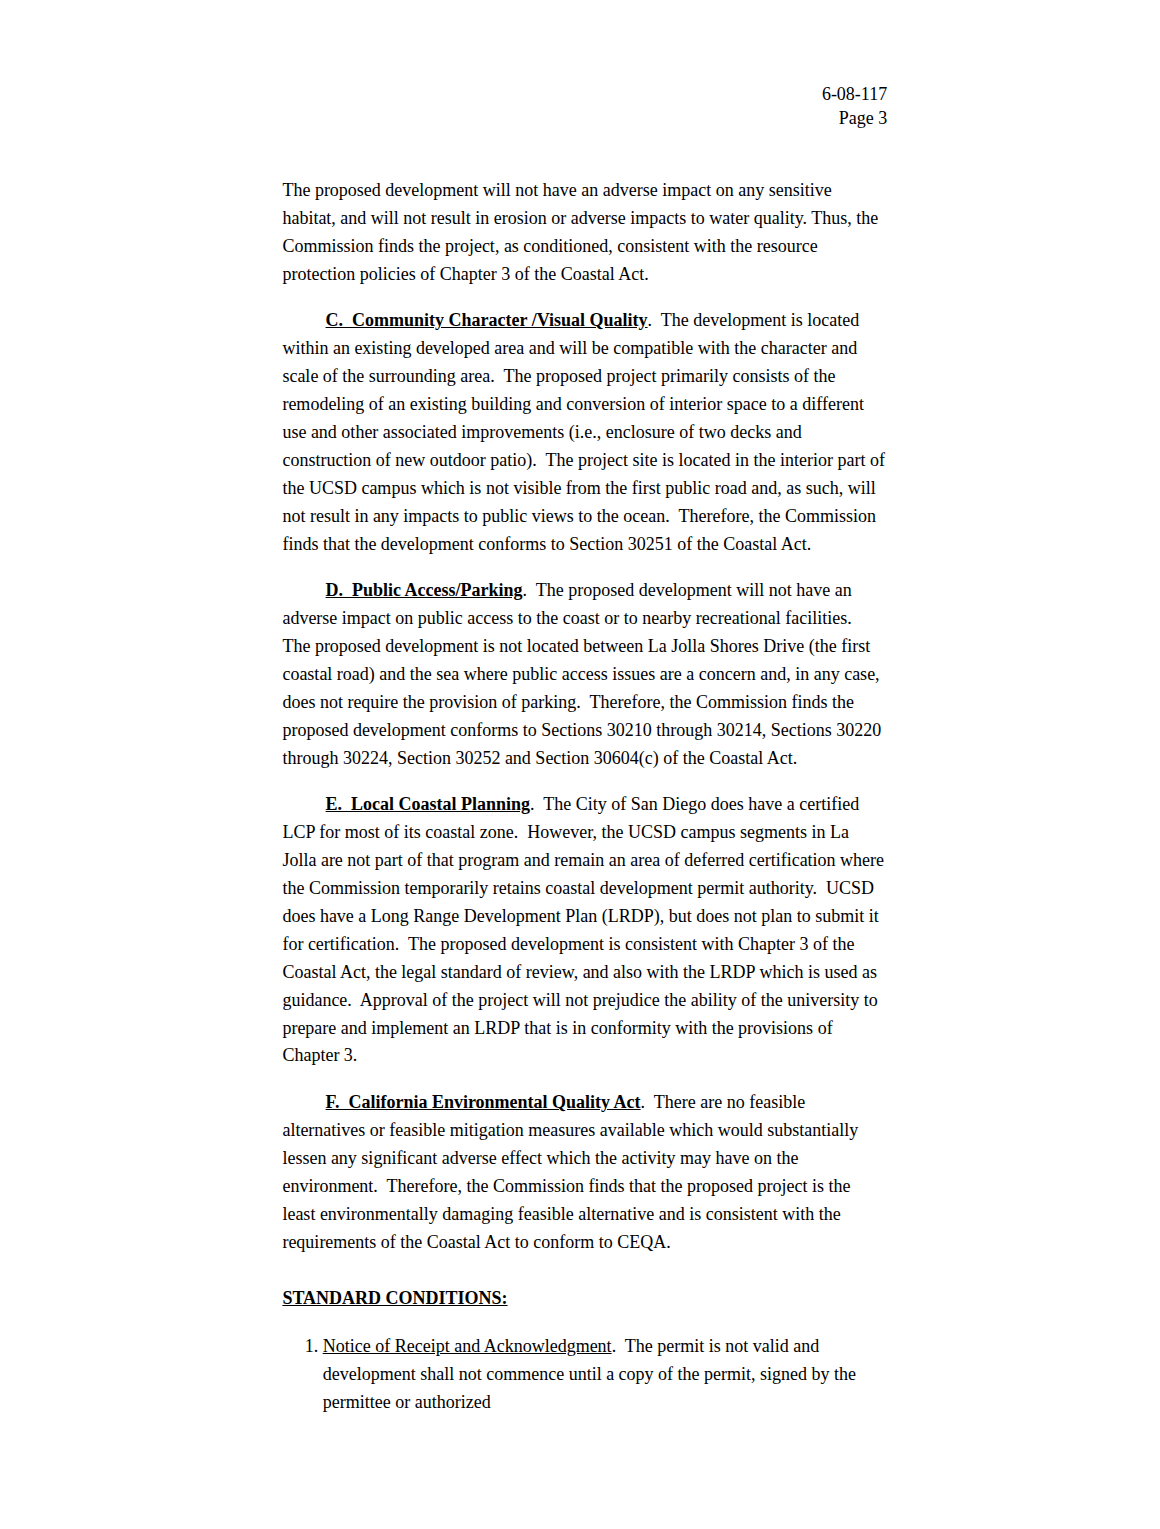6-08-117
Page 3
The proposed development will not have an adverse impact on any sensitive habitat, and will not result in erosion or adverse impacts to water quality. Thus, the Commission finds the project, as conditioned, consistent with the resource protection policies of Chapter 3 of the Coastal Act.
C. Community Character /Visual Quality. The development is located within an existing developed area and will be compatible with the character and scale of the surrounding area. The proposed project primarily consists of the remodeling of an existing building and conversion of interior space to a different use and other associated improvements (i.e., enclosure of two decks and construction of new outdoor patio). The project site is located in the interior part of the UCSD campus which is not visible from the first public road and, as such, will not result in any impacts to public views to the ocean. Therefore, the Commission finds that the development conforms to Section 30251 of the Coastal Act.
D. Public Access/Parking. The proposed development will not have an adverse impact on public access to the coast or to nearby recreational facilities. The proposed development is not located between La Jolla Shores Drive (the first coastal road) and the sea where public access issues are a concern and, in any case, does not require the provision of parking. Therefore, the Commission finds the proposed development conforms to Sections 30210 through 30214, Sections 30220 through 30224, Section 30252 and Section 30604(c) of the Coastal Act.
E. Local Coastal Planning. The City of San Diego does have a certified LCP for most of its coastal zone. However, the UCSD campus segments in La Jolla are not part of that program and remain an area of deferred certification where the Commission temporarily retains coastal development permit authority. UCSD does have a Long Range Development Plan (LRDP), but does not plan to submit it for certification. The proposed development is consistent with Chapter 3 of the Coastal Act, the legal standard of review, and also with the LRDP which is used as guidance. Approval of the project will not prejudice the ability of the university to prepare and implement an LRDP that is in conformity with the provisions of Chapter 3.
F. California Environmental Quality Act. There are no feasible alternatives or feasible mitigation measures available which would substantially lessen any significant adverse effect which the activity may have on the environment. Therefore, the Commission finds that the proposed project is the least environmentally damaging feasible alternative and is consistent with the requirements of the Coastal Act to conform to CEQA.
STANDARD CONDITIONS:
Notice of Receipt and Acknowledgment. The permit is not valid and development shall not commence until a copy of the permit, signed by the permittee or authorized